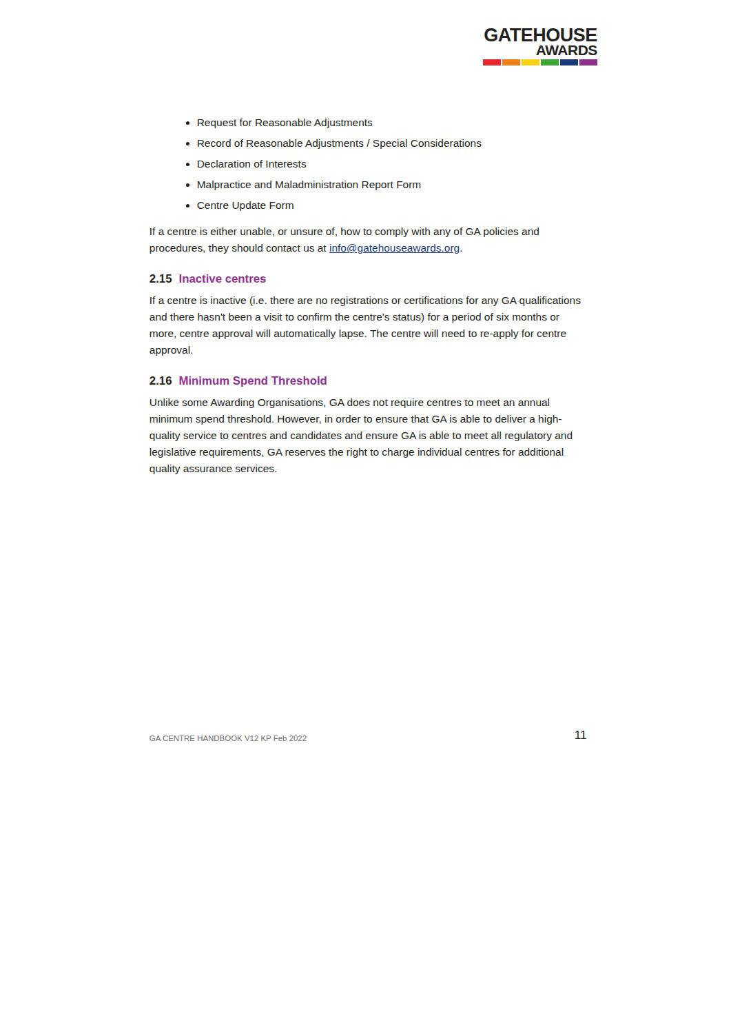GATEHOUSE
AWARDS
Request for Reasonable Adjustments
Record of Reasonable Adjustments / Special Considerations
Declaration of Interests
Malpractice and Maladministration Report Form
Centre Update Form
If a centre is either unable, or unsure of, how to comply with any of GA policies and procedures, they should contact us at info@gatehouseawards.org.
2.15 Inactive centres
If a centre is inactive (i.e. there are no registrations or certifications for any GA qualifications and there hasn't been a visit to confirm the centre's status) for a period of six months or more, centre approval will automatically lapse. The centre will need to re-apply for centre approval.
2.16 Minimum Spend Threshold
Unlike some Awarding Organisations, GA does not require centres to meet an annual minimum spend threshold. However, in order to ensure that GA is able to deliver a high-quality service to centres and candidates and ensure GA is able to meet all regulatory and legislative requirements, GA reserves the right to charge individual centres for additional quality assurance services.
GA CENTRE HANDBOOK V12 KP Feb 2022
11